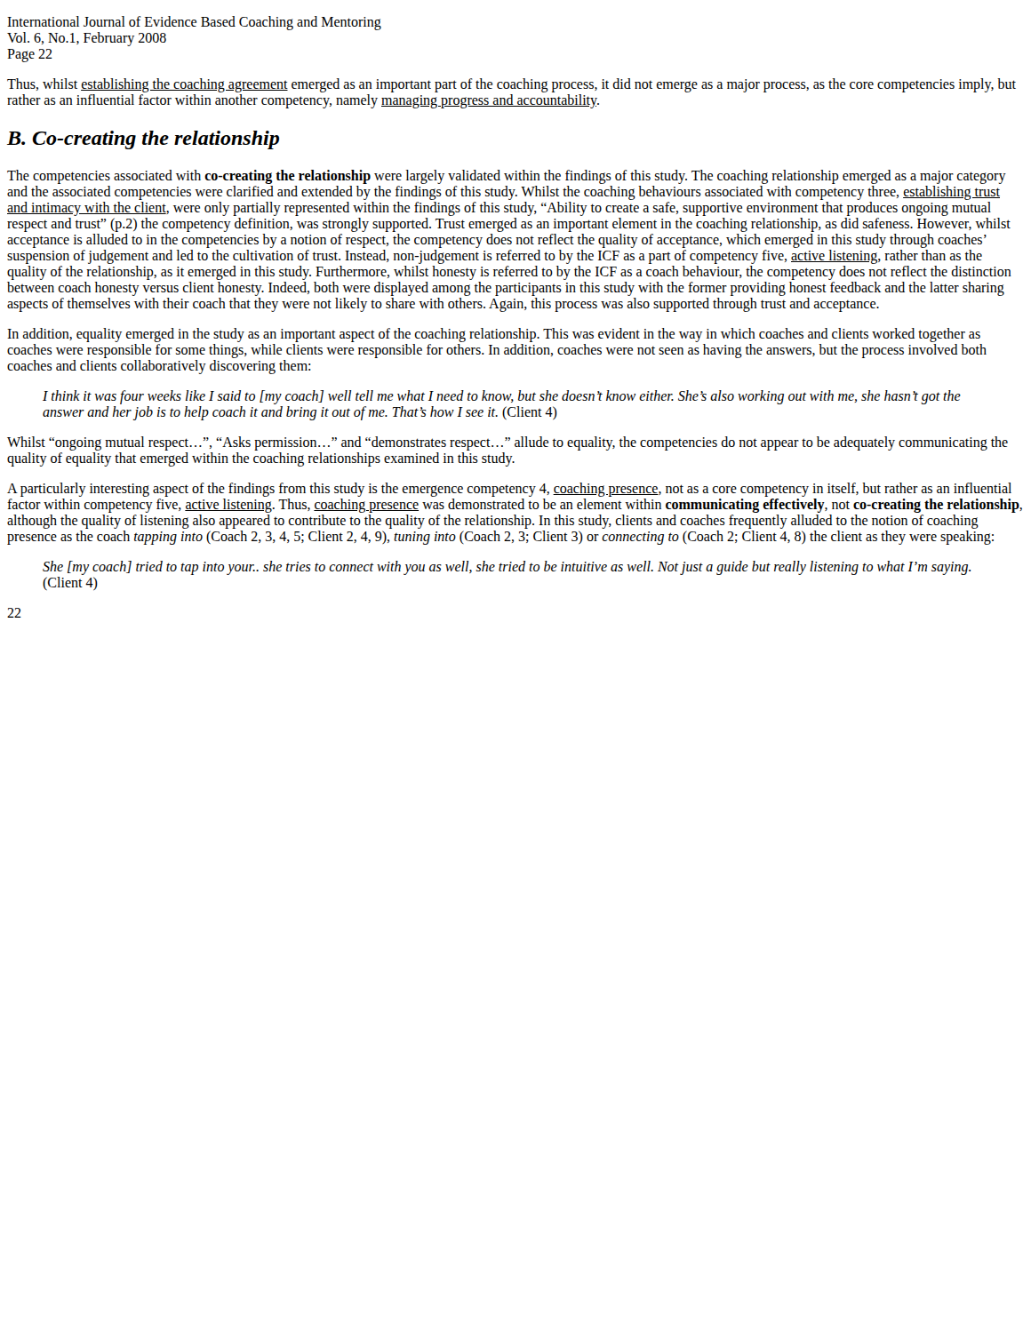International Journal of Evidence Based Coaching and Mentoring
Vol. 6, No.1, February 2008
Page 22
Thus, whilst establishing the coaching agreement emerged as an important part of the coaching process, it did not emerge as a major process, as the core competencies imply, but rather as an influential factor within another competency, namely managing progress and accountability.
B. Co-creating the relationship
The competencies associated with co-creating the relationship were largely validated within the findings of this study. The coaching relationship emerged as a major category and the associated competencies were clarified and extended by the findings of this study. Whilst the coaching behaviours associated with competency three, establishing trust and intimacy with the client, were only partially represented within the findings of this study, “Ability to create a safe, supportive environment that produces ongoing mutual respect and trust” (p.2) the competency definition, was strongly supported. Trust emerged as an important element in the coaching relationship, as did safeness. However, whilst acceptance is alluded to in the competencies by a notion of respect, the competency does not reflect the quality of acceptance, which emerged in this study through coaches’ suspension of judgement and led to the cultivation of trust. Instead, non-judgement is referred to by the ICF as a part of competency five, active listening, rather than as the quality of the relationship, as it emerged in this study. Furthermore, whilst honesty is referred to by the ICF as a coach behaviour, the competency does not reflect the distinction between coach honesty versus client honesty. Indeed, both were displayed among the participants in this study with the former providing honest feedback and the latter sharing aspects of themselves with their coach that they were not likely to share with others. Again, this process was also supported through trust and acceptance.
In addition, equality emerged in the study as an important aspect of the coaching relationship. This was evident in the way in which coaches and clients worked together as coaches were responsible for some things, while clients were responsible for others. In addition, coaches were not seen as having the answers, but the process involved both coaches and clients collaboratively discovering them:
I think it was four weeks like I said to [my coach] well tell me what I need to know, but she doesn’t know either. She’s also working out with me, she hasn’t got the answer and her job is to help coach it and bring it out of me. That’s how I see it. (Client 4)
Whilst “ongoing mutual respect…”, “Asks permission…” and “demonstrates respect…” allude to equality, the competencies do not appear to be adequately communicating the quality of equality that emerged within the coaching relationships examined in this study.
A particularly interesting aspect of the findings from this study is the emergence competency 4, coaching presence, not as a core competency in itself, but rather as an influential factor within competency five, active listening. Thus, coaching presence was demonstrated to be an element within communicating effectively, not co-creating the relationship, although the quality of listening also appeared to contribute to the quality of the relationship. In this study, clients and coaches frequently alluded to the notion of coaching presence as the coach tapping into (Coach 2, 3, 4, 5; Client 2, 4, 9), tuning into (Coach 2, 3; Client 3) or connecting to (Coach 2; Client 4, 8) the client as they were speaking:
She [my coach] tried to tap into your.. she tries to connect with you as well, she tried to be intuitive as well. Not just a guide but really listening to what I’m saying. (Client 4)
22